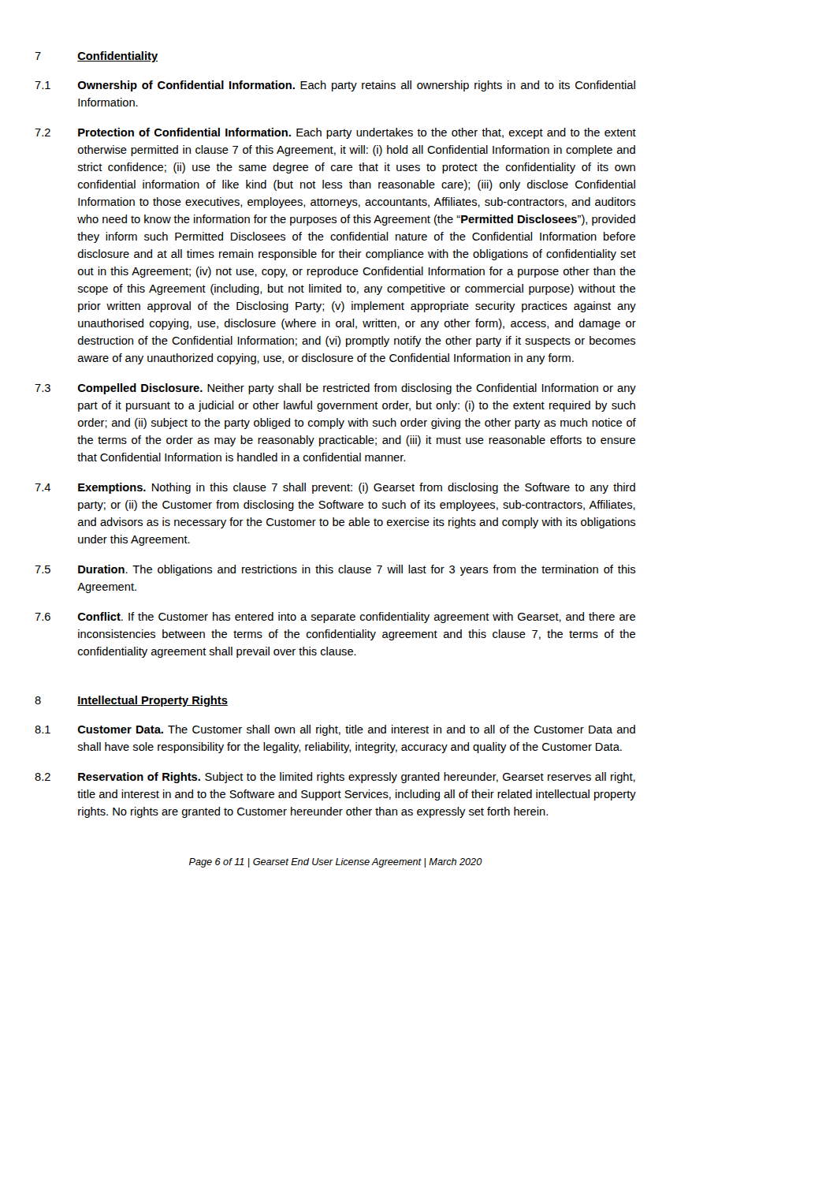7
Confidentiality
7.1
Ownership of Confidential Information. Each party retains all ownership rights in and to its Confidential Information.
7.2
Protection of Confidential Information. Each party undertakes to the other that, except and to the extent otherwise permitted in clause 7 of this Agreement, it will: (i) hold all Confidential Information in complete and strict confidence; (ii) use the same degree of care that it uses to protect the confidentiality of its own confidential information of like kind (but not less than reasonable care); (iii) only disclose Confidential Information to those executives, employees, attorneys, accountants, Affiliates, sub-contractors, and auditors who need to know the information for the purposes of this Agreement (the “Permitted Disclosees”), provided they inform such Permitted Disclosees of the confidential nature of the Confidential Information before disclosure and at all times remain responsible for their compliance with the obligations of confidentiality set out in this Agreement; (iv) not use, copy, or reproduce Confidential Information for a purpose other than the scope of this Agreement (including, but not limited to, any competitive or commercial purpose) without the prior written approval of the Disclosing Party; (v) implement appropriate security practices against any unauthorised copying, use, disclosure (where in oral, written, or any other form), access, and damage or destruction of the Confidential Information; and (vi) promptly notify the other party if it suspects or becomes aware of any unauthorized copying, use, or disclosure of the Confidential Information in any form.
7.3
Compelled Disclosure. Neither party shall be restricted from disclosing the Confidential Information or any part of it pursuant to a judicial or other lawful government order, but only: (i) to the extent required by such order; and (ii) subject to the party obliged to comply with such order giving the other party as much notice of the terms of the order as may be reasonably practicable; and (iii) it must use reasonable efforts to ensure that Confidential Information is handled in a confidential manner.
7.4
Exemptions. Nothing in this clause 7 shall prevent: (i) Gearset from disclosing the Software to any third party; or (ii) the Customer from disclosing the Software to such of its employees, sub-contractors, Affiliates, and advisors as is necessary for the Customer to be able to exercise its rights and comply with its obligations under this Agreement.
7.5
Duration. The obligations and restrictions in this clause 7 will last for 3 years from the termination of this Agreement.
7.6
Conflict. If the Customer has entered into a separate confidentiality agreement with Gearset, and there are inconsistencies between the terms of the confidentiality agreement and this clause 7, the terms of the confidentiality agreement shall prevail over this clause.
8
Intellectual Property Rights
8.1
Customer Data. The Customer shall own all right, title and interest in and to all of the Customer Data and shall have sole responsibility for the legality, reliability, integrity, accuracy and quality of the Customer Data.
8.2
Reservation of Rights. Subject to the limited rights expressly granted hereunder, Gearset reserves all right, title and interest in and to the Software and Support Services, including all of their related intellectual property rights. No rights are granted to Customer hereunder other than as expressly set forth herein.
Page 6 of 11 | Gearset End User License Agreement | March 2020